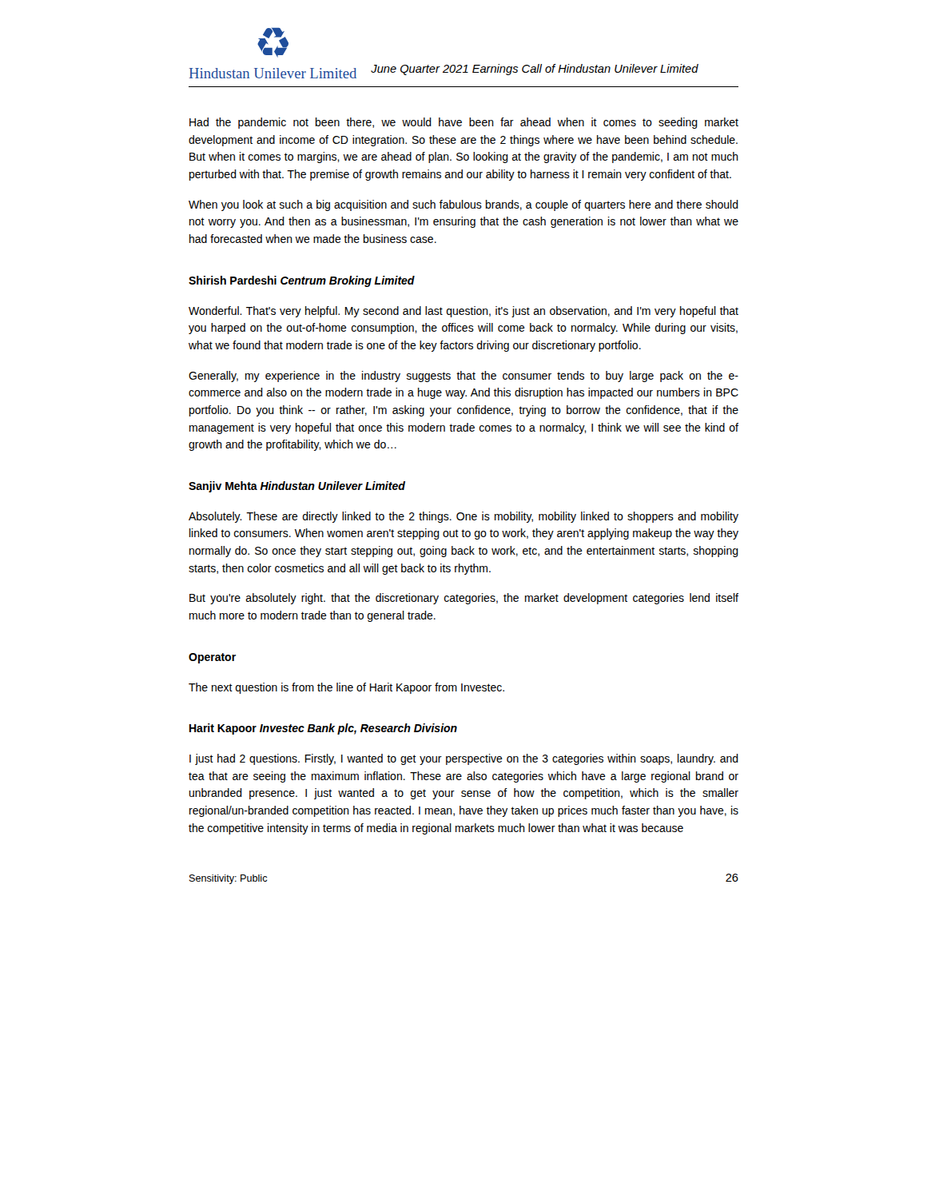♻ Hindustan Unilever Limited
June Quarter 2021 Earnings Call of Hindustan Unilever Limited
Had the pandemic not been there, we would have been far ahead when it comes to seeding market development and income of CD integration. So these are the 2 things where we have been behind schedule. But when it comes to margins, we are ahead of plan. So looking at the gravity of the pandemic, I am not much perturbed with that. The premise of growth remains and our ability to harness it I remain very confident of that.
When you look at such a big acquisition and such fabulous brands, a couple of quarters here and there should not worry you. And then as a businessman, I'm ensuring that the cash generation is not lower than what we had forecasted when we made the business case.
Shirish Pardeshi Centrum Broking Limited
Wonderful. That's very helpful. My second and last question, it's just an observation, and I'm very hopeful that you harped on the out-of-home consumption, the offices will come back to normalcy. While during our visits, what we found that modern trade is one of the key factors driving our discretionary portfolio.
Generally, my experience in the industry suggests that the consumer tends to buy large pack on the e-commerce and also on the modern trade in a huge way. And this disruption has impacted our numbers in BPC portfolio. Do you think -- or rather, I'm asking your confidence, trying to borrow the confidence, that if the management is very hopeful that once this modern trade comes to a normalcy, I think we will see the kind of growth and the profitability, which we do…
Sanjiv Mehta Hindustan Unilever Limited
Absolutely. These are directly linked to the 2 things. One is mobility, mobility linked to shoppers and mobility linked to consumers. When women aren't stepping out to go to work, they aren't applying makeup the way they normally do. So once they start stepping out, going back to work, etc, and the entertainment starts, shopping starts, then color cosmetics and all will get back to its rhythm.
But you're absolutely right. that the discretionary categories, the market development categories lend itself much more to modern trade than to general trade.
Operator
The next question is from the line of Harit Kapoor from Investec.
Harit Kapoor Investec Bank plc, Research Division
I just had 2 questions. Firstly, I wanted to get your perspective on the 3 categories within soaps, laundry. and tea that are seeing the maximum inflation. These are also categories which have a large regional brand or unbranded presence. I just wanted a to get your sense of how the competition, which is the smaller regional/un-branded competition has reacted. I mean, have they taken up prices much faster than you have, is the competitive intensity in terms of media in regional markets much lower than what it was because
Sensitivity: Public 26